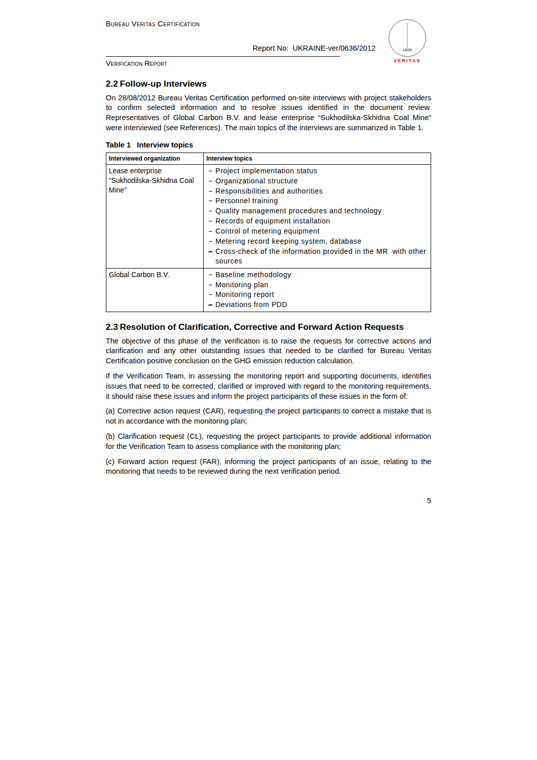Bureau Veritas Certification
1828
VERITAS
Report No: UKRAINE-ver/0636/2012
Verification Report
2.2 Follow-up Interviews
On 28/08/2012 Bureau Veritas Certification performed on-site interviews with project stakeholders to confirm selected information and to resolve issues identified in the document review. Representatives of Global Carbon B.V. and lease enterprise “Sukhodilska-Skhidna Coal Mine” were interviewed (see References). The main topics of the interviews are summarized in Table 1.
Table 1 Interview topics
| Interviewed organization | Interview topics |
| --- | --- |
| Lease enterprise “Sukhodilska-Skhidna Coal Mine” | Project implementation status Organizational structure Responsibilities and authorities Personnel training Quality management procedures and technology Records of equipment installation Control of metering equipment Metering record keeping system, database – Cross-check of the information provided in the MR with other sources |
| Global Carbon B.V. | Baseline methodology Monitoring plan Monitoring report – Deviations from PDD |
2.3 Resolution of Clarification, Corrective and Forward Action Requests
The objective of this phase of the verification is to raise the requests for corrective actions and clarification and any other outstanding issues that needed to be clarified for Bureau Veritas Certification positive conclusion on the GHG emission reduction calculation.
If the Verification Team, in assessing the monitoring report and supporting documents, identifies issues that need to be corrected, clarified or improved with regard to the monitoring requirements, it should raise these issues and inform the project participants of these issues in the form of:
(a) Corrective action request (CAR), requesting the project participants to correct a mistake that is not in accordance with the monitoring plan;
(b) Clarification request (CL), requesting the project participants to provide additional information for the Verification Team to assess compliance with the monitoring plan;
(c) Forward action request (FAR), informing the project participants of an issue, relating to the monitoring that needs to be reviewed during the next verification period.
5